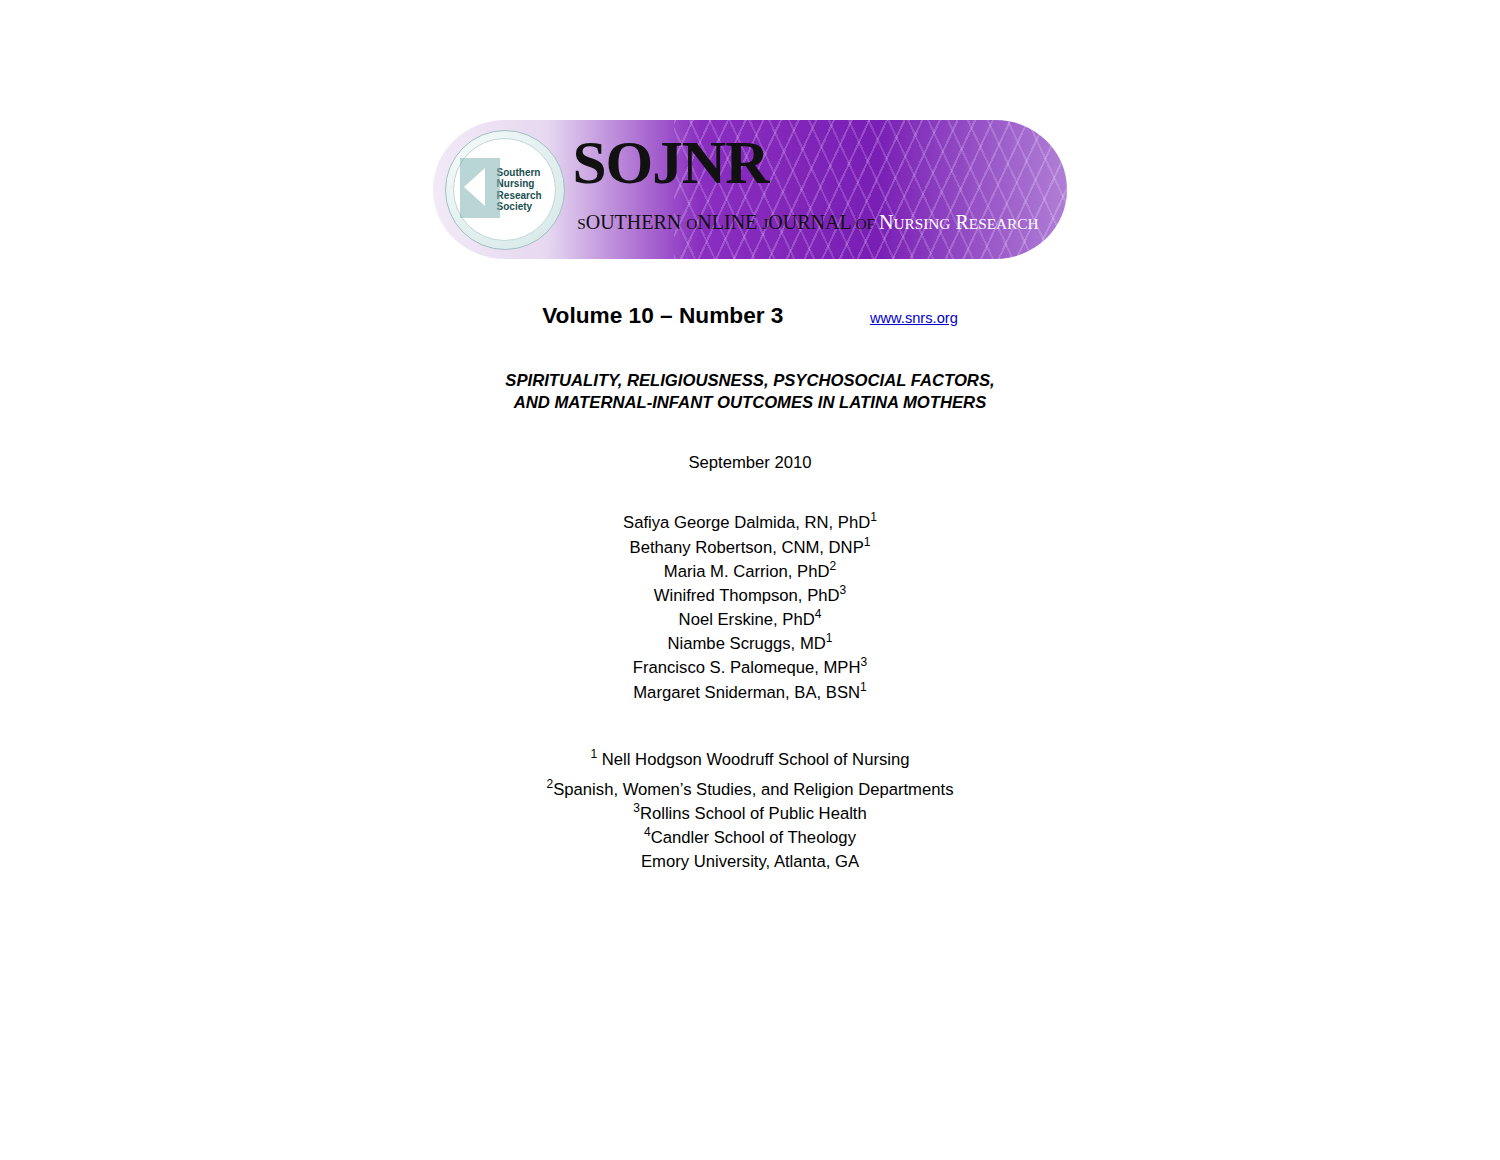Southern
Nursing
Research
Society
SOJNR
SOUTHERN ONLINE JOURNAL OF NURSING RESEARCH
Volume 10 – Number 3
www.snrs.org
SPIRITUALITY, RELIGIOUSNESS, PSYCHOSOCIAL FACTORS,
AND MATERNAL-INFANT OUTCOMES IN LATINA MOTHERS
September 2010
Safiya George Dalmida, RN, PhD1
Bethany Robertson, CNM, DNP1
Maria M. Carrion, PhD2
Winifred Thompson, PhD3
Noel Erskine, PhD4
Niambe Scruggs, MD1
Francisco S. Palomeque, MPH3
Margaret Sniderman, BA, BSN1
1 Nell Hodgson Woodruff School of Nursing
2Spanish, Women’s Studies, and Religion Departments
3Rollins School of Public Health
4Candler School of Theology
Emory University, Atlanta, GA